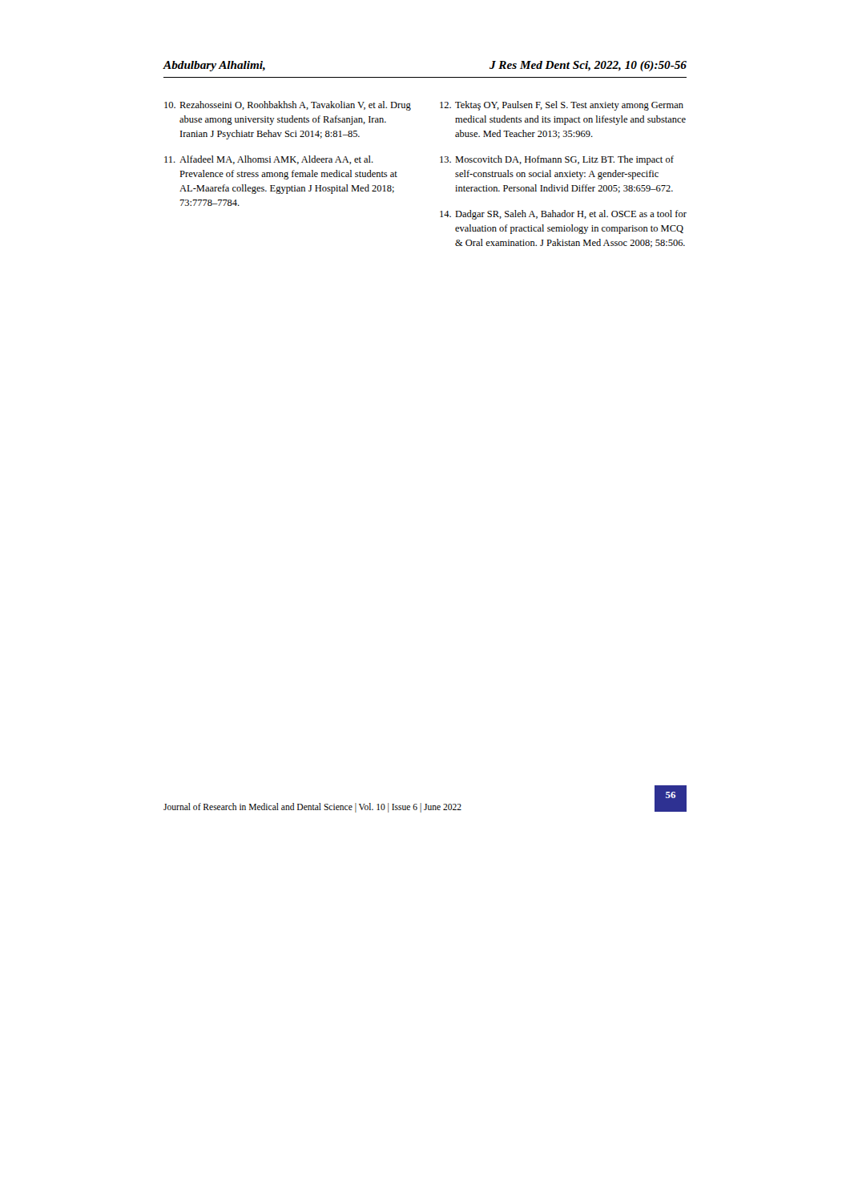Abdulbary Alhalimi,
J Res Med Dent Sci, 2022, 10 (6):50-56
Rezahosseini O, Roohbakhsh A, Tavakolian V, et al. Drug abuse among university students of Rafsanjan, Iran. Iranian J Psychiatr Behav Sci 2014; 8:81–85.
Alfadeel MA, Alhomsi AMK, Aldeera AA, et al. Prevalence of stress among female medical students at AL-Maarefa colleges. Egyptian J Hospital Med 2018; 73:7778–7784.
Tektaş OY, Paulsen F, Sel S. Test anxiety among German medical students and its impact on lifestyle and substance abuse. Med Teacher 2013; 35:969.
Moscovitch DA, Hofmann SG, Litz BT. The impact of self-construals on social anxiety: A gender-specific interaction. Personal Individ Differ 2005; 38:659–672.
Dadgar SR, Saleh A, Bahador H, et al. OSCE as a tool for evaluation of practical semiology in comparison to MCQ & Oral examination. J Pakistan Med Assoc 2008; 58:506.
Journal of Research in Medical and Dental Science | Vol. 10 | Issue 6 | June 2022
56